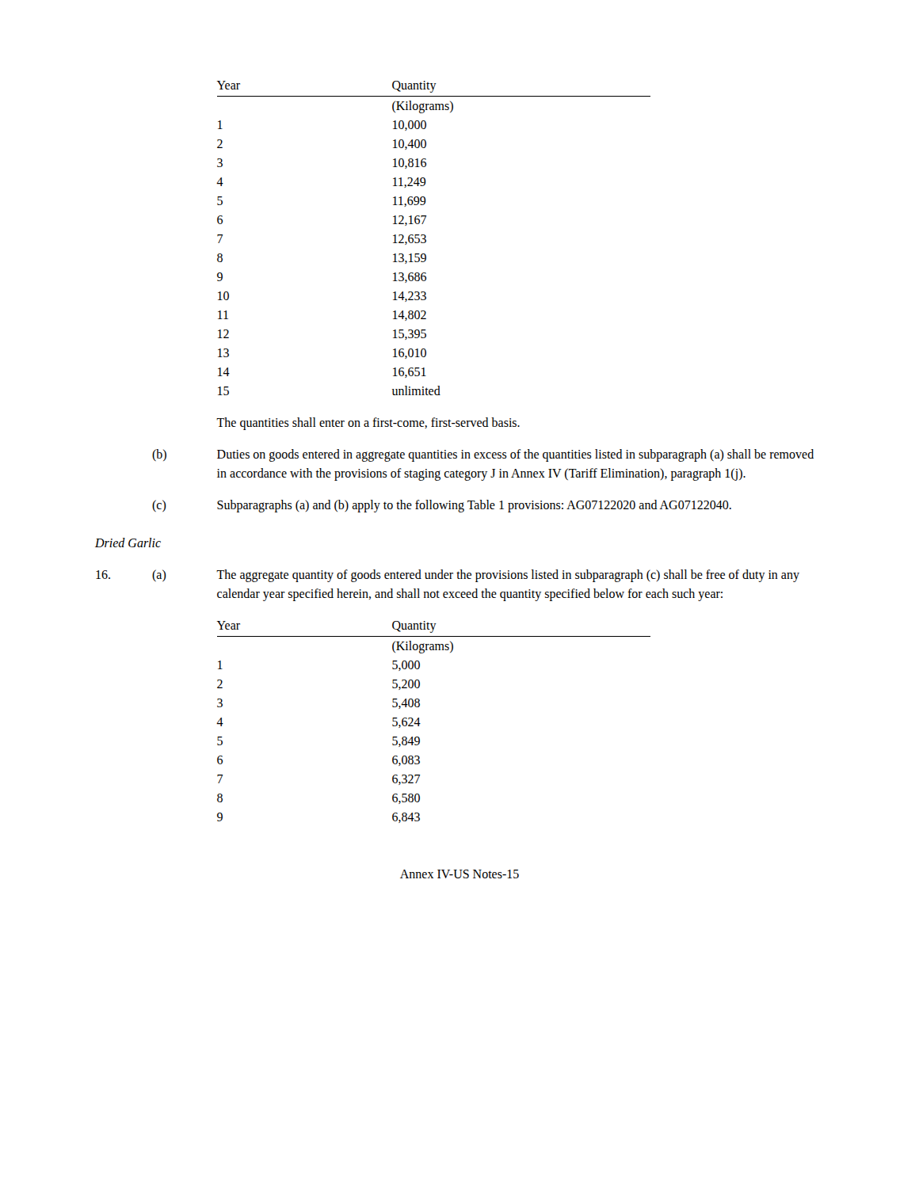| Year | Quantity |
| --- | --- |
| | (Kilograms) |
| 1 | 10,000 |
| 2 | 10,400 |
| 3 | 10,816 |
| 4 | 11,249 |
| 5 | 11,699 |
| 6 | 12,167 |
| 7 | 12,653 |
| 8 | 13,159 |
| 9 | 13,686 |
| 10 | 14,233 |
| 11 | 14,802 |
| 12 | 15,395 |
| 13 | 16,010 |
| 14 | 16,651 |
| 15 | unlimited |
The quantities shall enter on a first-come, first-served basis.
(b)
Duties on goods entered in aggregate quantities in excess of the quantities listed in subparagraph (a) shall be removed in accordance with the provisions of staging category J in Annex IV (Tariff Elimination), paragraph 1(j).
(c)
Subparagraphs (a) and (b) apply to the following Table 1 provisions: AG07122020 and AG07122040.
Dried Garlic
16.
(a)
The aggregate quantity of goods entered under the provisions listed in subparagraph (c) shall be free of duty in any calendar year specified herein, and shall not exceed the quantity specified below for each such year:
| Year | Quantity |
| --- | --- |
| | (Kilograms) |
| 1 | 5,000 |
| 2 | 5,200 |
| 3 | 5,408 |
| 4 | 5,624 |
| 5 | 5,849 |
| 6 | 6,083 |
| 7 | 6,327 |
| 8 | 6,580 |
| 9 | 6,843 |
Annex IV-US Notes-15